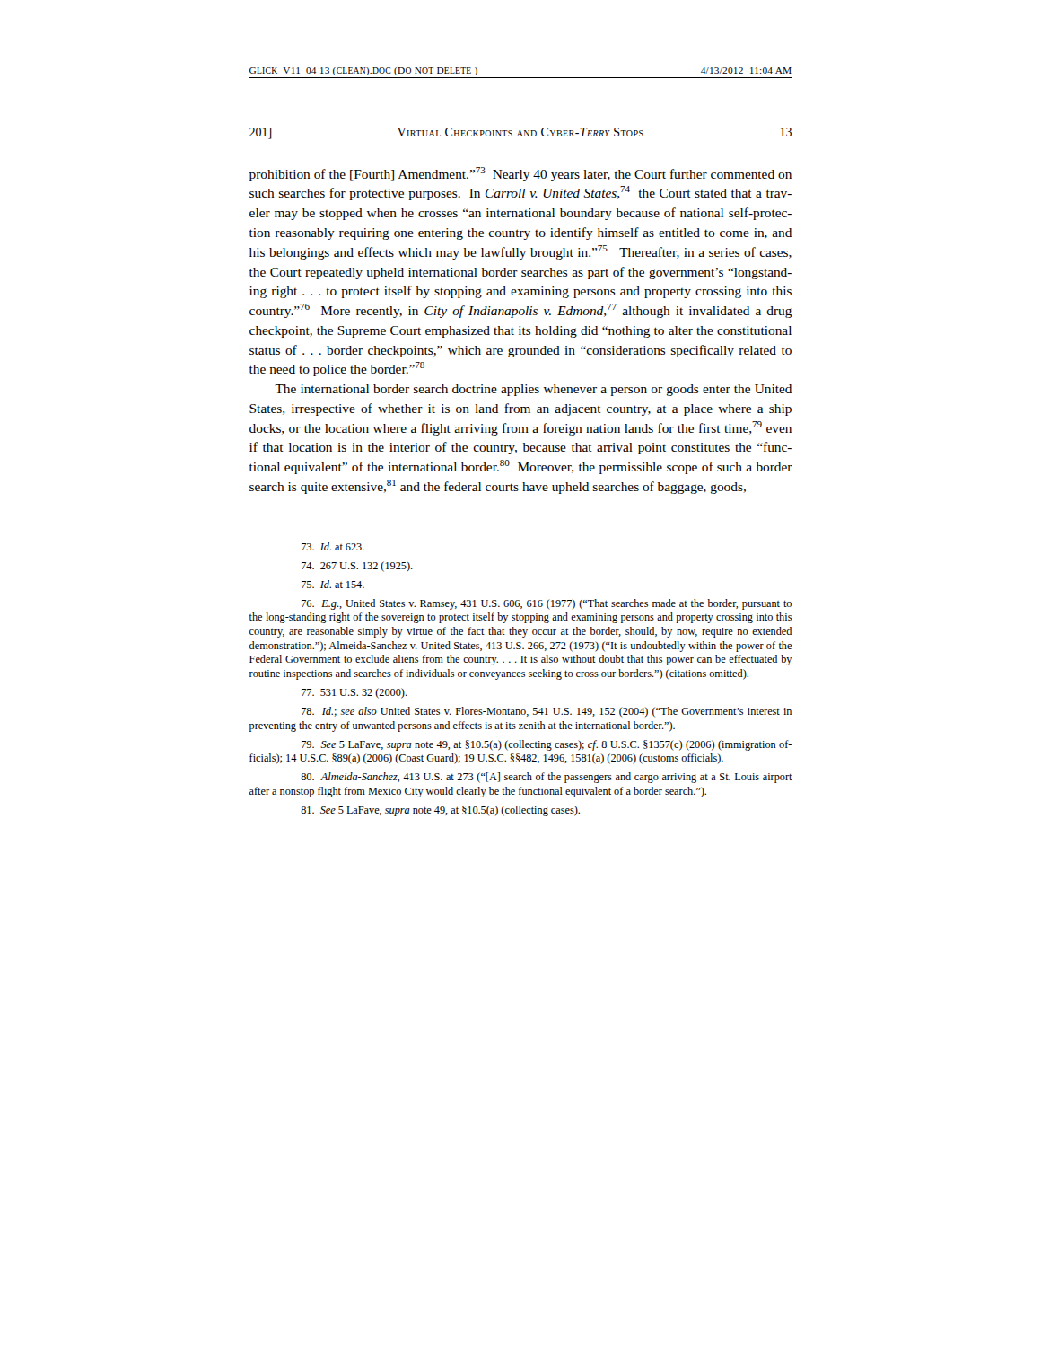GLICK_V11_04 13 (CLEAN).DOC (DO NOT DELETE ) 4/13/2012 11:04 AM
201]
Virtual Checkpoints and Cyber-Terry Stops
13
prohibition of the [Fourth] Amendment.”73 Nearly 40 years later, the Court further commented on such searches for protective purposes. In Carroll v. United States,74 the Court stated that a traveler may be stopped when he crosses “an international boundary because of national self-protection reasonably requiring one entering the country to identify himself as entitled to come in, and his belongings and effects which may be lawfully brought in.”75 Thereafter, in a series of cases, the Court repeatedly upheld international border searches as part of the government’s “longstanding right . . . to protect itself by stopping and examining persons and property crossing into this country.”76 More recently, in City of Indianapolis v. Edmond,77 although it invalidated a drug checkpoint, the Supreme Court emphasized that its holding did “nothing to alter the constitutional status of . . . border checkpoints,” which are grounded in “considerations specifically related to the need to police the border.”78
The international border search doctrine applies whenever a person or goods enter the United States, irrespective of whether it is on land from an adjacent country, at a place where a ship docks, or the location where a flight arriving from a foreign nation lands for the first time,79 even if that location is in the interior of the country, because that arrival point constitutes the “functional equivalent” of the international border.80 Moreover, the permissible scope of such a border search is quite extensive,81 and the federal courts have upheld searches of baggage, goods,
73. Id. at 623.
74. 267 U.S. 132 (1925).
75. Id. at 154.
76. E.g., United States v. Ramsey, 431 U.S. 606, 616 (1977) (“That searches made at the border, pursuant to the long-standing right of the sovereign to protect itself by stopping and examining persons and property crossing into this country, are reasonable simply by virtue of the fact that they occur at the border, should, by now, require no extended demonstration.”); Almeida-Sanchez v. United States, 413 U.S. 266, 272 (1973) (“It is undoubtedly within the power of the Federal Government to exclude aliens from the country. . . . It is also without doubt that this power can be effectuated by routine inspections and searches of individuals or conveyances seeking to cross our borders.”) (citations omitted).
77. 531 U.S. 32 (2000).
78. Id.; see also United States v. Flores-Montano, 541 U.S. 149, 152 (2004) (“The Government’s interest in preventing the entry of unwanted persons and effects is at its zenith at the international border.”).
79. See 5 LaFave, supra note 49, at §10.5(a) (collecting cases); cf. 8 U.S.C. §1357(c) (2006) (immigration officials); 14 U.S.C. §89(a) (2006) (Coast Guard); 19 U.S.C. §§482, 1496, 1581(a) (2006) (customs officials).
80. Almeida-Sanchez, 413 U.S. at 273 (“[A] search of the passengers and cargo arriving at a St. Louis airport after a nonstop flight from Mexico City would clearly be the functional equivalent of a border search.”).
81. See 5 LaFave, supra note 49, at §10.5(a) (collecting cases).